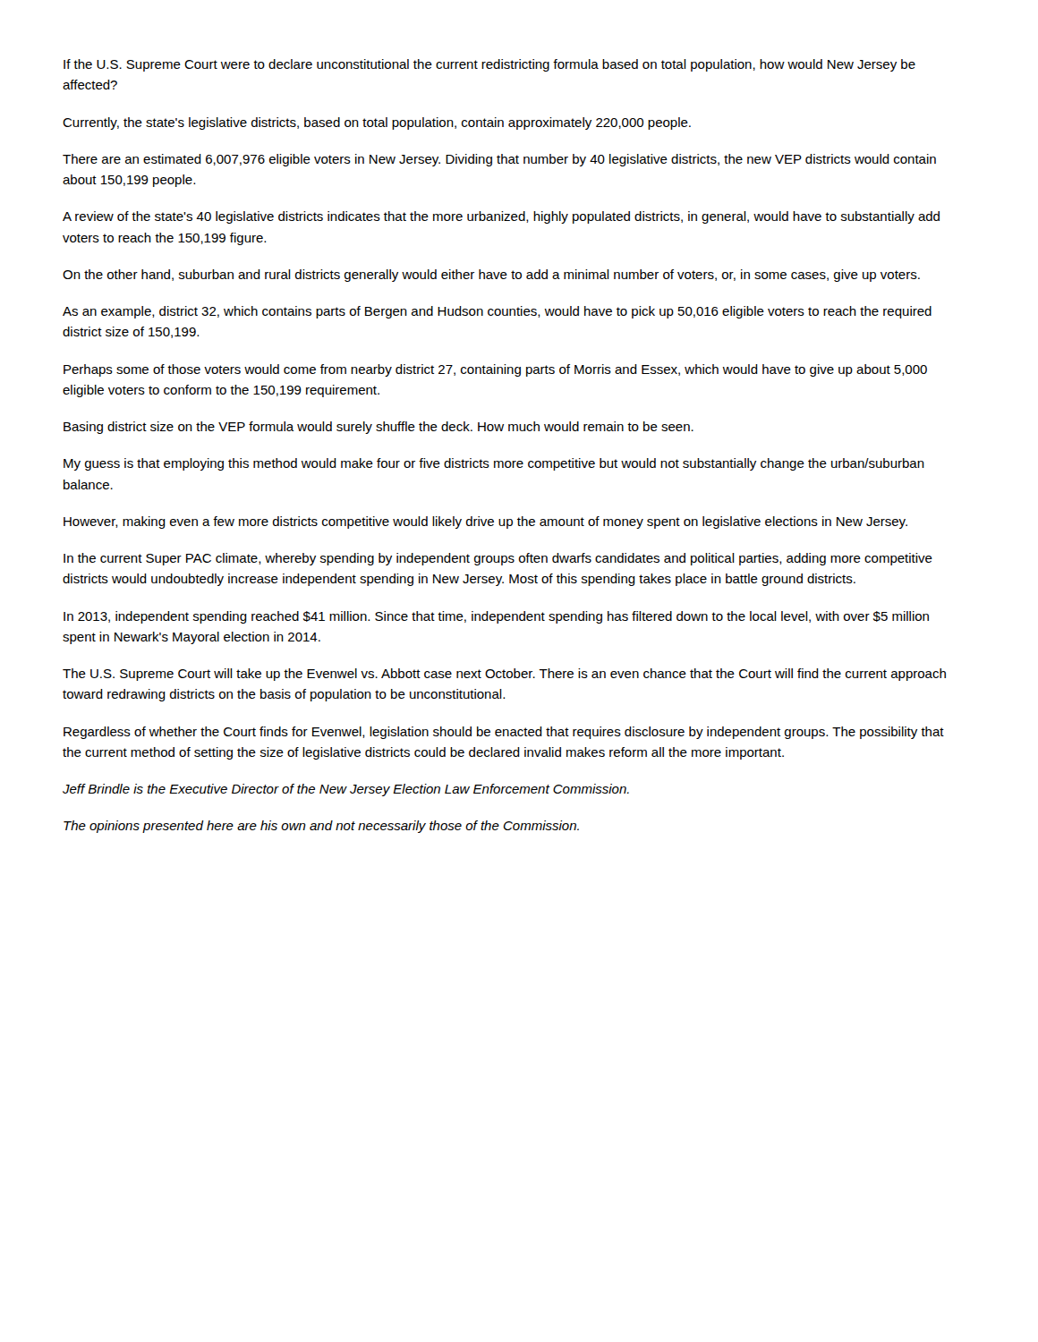If the U.S. Supreme Court were to declare unconstitutional the current redistricting formula based on total population, how would New Jersey be affected?
Currently, the state's legislative districts, based on total population, contain approximately 220,000 people.
There are an estimated 6,007,976 eligible voters in New Jersey. Dividing that number by 40 legislative districts, the new VEP districts would contain about 150,199 people.
A review of the state's 40 legislative districts indicates that the more urbanized, highly populated districts, in general, would have to substantially add voters to reach the 150,199 figure.
On the other hand, suburban and rural districts generally would either have to add a minimal number of voters, or, in some cases, give up voters.
As an example, district 32, which contains parts of Bergen and Hudson counties, would have to pick up 50,016 eligible voters to reach the required district size of 150,199.
Perhaps some of those voters would come from nearby district 27, containing parts of Morris and Essex, which would have to give up about 5,000 eligible voters to conform to the 150,199 requirement.
Basing district size on the VEP formula would surely shuffle the deck. How much would remain to be seen.
My guess is that employing this method would make four or five districts more competitive but would not substantially change the urban/suburban balance.
However, making even a few more districts competitive would likely drive up the amount of money spent on legislative elections in New Jersey.
In the current Super PAC climate, whereby spending by independent groups often dwarfs candidates and political parties, adding more competitive districts would undoubtedly increase independent spending in New Jersey. Most of this spending takes place in battle ground districts.
In 2013, independent spending reached $41 million. Since that time, independent spending has filtered down to the local level, with over $5 million spent in Newark's Mayoral election in 2014.
The U.S. Supreme Court will take up the Evenwel vs. Abbott case next October. There is an even chance that the Court will find the current approach toward redrawing districts on the basis of population to be unconstitutional.
Regardless of whether the Court finds for Evenwel, legislation should be enacted that requires disclosure by independent groups. The possibility that the current method of setting the size of legislative districts could be declared invalid makes reform all the more important.
Jeff Brindle is the Executive Director of the New Jersey Election Law Enforcement Commission.
The opinions presented here are his own and not necessarily those of the Commission.